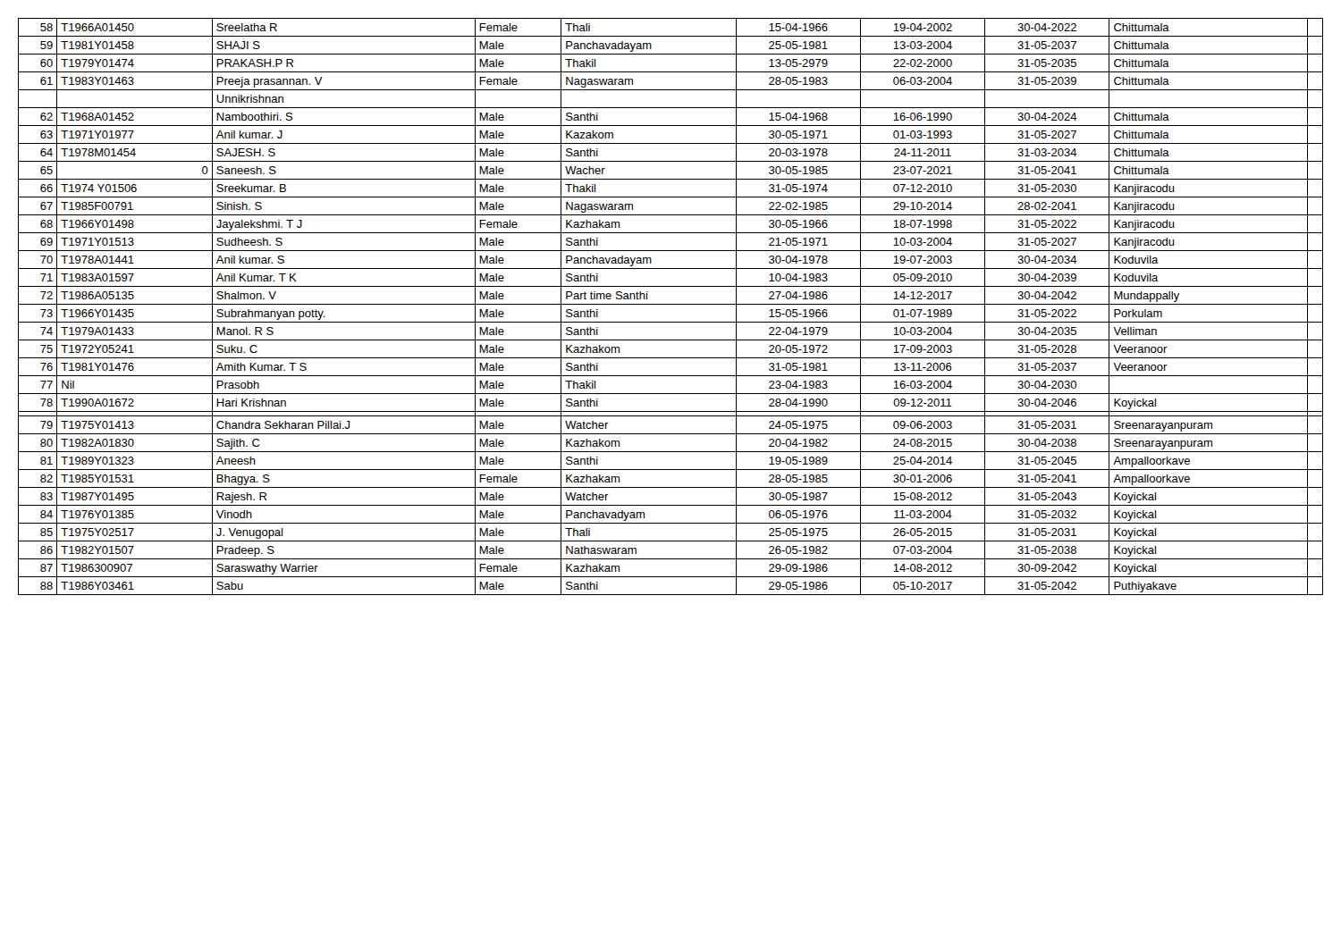| 58 | T1966A01450 | Sreelatha R | Female | Thali | 15-04-1966 | 19-04-2002 | 30-04-2022 | Chittumala | |
| 59 | T1981Y01458 | SHAJI S | Male | Panchavadayam | 25-05-1981 | 13-03-2004 | 31-05-2037 | Chittumala | |
| 60 | T1979Y01474 | PRAKASH.P R | Male | Thakil | 13-05-2979 | 22-02-2000 | 31-05-2035 | Chittumala | |
| 61 | T1983Y01463 | Preeja prasannan. V | Female | Nagaswaram | 28-05-1983 | 06-03-2004 | 31-05-2039 | Chittumala | |
| | | Unnikrishnan | | | | | | | |
| 62 | T1968A01452 | Namboothiri. S | Male | Santhi | 15-04-1968 | 16-06-1990 | 30-04-2024 | Chittumala | |
| 63 | T1971Y01977 | Anil kumar. J | Male | Kazakom | 30-05-1971 | 01-03-1993 | 31-05-2027 | Chittumala | |
| 64 | T1978M01454 | SAJESH. S | Male | Santhi | 20-03-1978 | 24-11-2011 | 31-03-2034 | Chittumala | |
| 65 | 0 | Saneesh. S | Male | Wacher | 30-05-1985 | 23-07-2021 | 31-05-2041 | Chittumala | |
| 66 | T1974 Y01506 | Sreekumar. B | Male | Thakil | 31-05-1974 | 07-12-2010 | 31-05-2030 | Kanjiracodu | |
| 67 | T1985F00791 | Sinish. S | Male | Nagaswaram | 22-02-1985 | 29-10-2014 | 28-02-2041 | Kanjiracodu | |
| 68 | T1966Y01498 | Jayalekshmi. T J | Female | Kazhakam | 30-05-1966 | 18-07-1998 | 31-05-2022 | Kanjiracodu | |
| 69 | T1971Y01513 | Sudheesh. S | Male | Santhi | 21-05-1971 | 10-03-2004 | 31-05-2027 | Kanjiracodu | |
| 70 | T1978A01441 | Anil kumar. S | Male | Panchavadayam | 30-04-1978 | 19-07-2003 | 30-04-2034 | Koduvila | |
| 71 | T1983A01597 | Anil Kumar. T K | Male | Santhi | 10-04-1983 | 05-09-2010 | 30-04-2039 | Koduvila | |
| 72 | T1986A05135 | Shalmon. V | Male | Part time Santhi | 27-04-1986 | 14-12-2017 | 30-04-2042 | Mundappally | |
| 73 | T1966Y01435 | Subrahmanyan potty. | Male | Santhi | 15-05-1966 | 01-07-1989 | 31-05-2022 | Porkulam | |
| 74 | T1979A01433 | Manol. R S | Male | Santhi | 22-04-1979 | 10-03-2004 | 30-04-2035 | Velliman | |
| 75 | T1972Y05241 | Suku. C | Male | Kazhakom | 20-05-1972 | 17-09-2003 | 31-05-2028 | Veeranoor | |
| 76 | T1981Y01476 | Amith Kumar. T S | Male | Santhi | 31-05-1981 | 13-11-2006 | 31-05-2037 | Veeranoor | |
| 77 | Nil | Prasobh | Male | Thakil | 23-04-1983 | 16-03-2004 | 30-04-2030 | | |
| 78 | T1990A01672 | Hari Krishnan | Male | Santhi | 28-04-1990 | 09-12-2011 | 30-04-2046 | Koyickal | |
| 79 | T1975Y01413 | Chandra Sekharan Pillai.J | Male | Watcher | 24-05-1975 | 09-06-2003 | 31-05-2031 | Sreenarayanpuram | |
| 80 | T1982A01830 | Sajith. C | Male | Kazhakom | 20-04-1982 | 24-08-2015 | 30-04-2038 | Sreenarayanpuram | |
| 81 | T1989Y01323 | Aneesh | Male | Santhi | 19-05-1989 | 25-04-2014 | 31-05-2045 | Ampalloorkave | |
| 82 | T1985Y01531 | Bhagya. S | Female | Kazhakam | 28-05-1985 | 30-01-2006 | 31-05-2041 | Ampalloorkave | |
| 83 | T1987Y01495 | Rajesh. R | Male | Watcher | 30-05-1987 | 15-08-2012 | 31-05-2043 | Koyickal | |
| 84 | T1976Y01385 | Vinodh | Male | Panchavadyam | 06-05-1976 | 11-03-2004 | 31-05-2032 | Koyickal | |
| 85 | T1975Y02517 | J. Venugopal | Male | Thali | 25-05-1975 | 26-05-2015 | 31-05-2031 | Koyickal | |
| 86 | T1982Y01507 | Pradeep. S | Male | Nathaswaram | 26-05-1982 | 07-03-2004 | 31-05-2038 | Koyickal | |
| 87 | T1986300907 | Saraswathy Warrier | Female | Kazhakam | 29-09-1986 | 14-08-2012 | 30-09-2042 | Koyickal | |
| 88 | T1986Y03461 | Sabu | Male | Santhi | 29-05-1986 | 05-10-2017 | 31-05-2042 | Puthiyakave | |